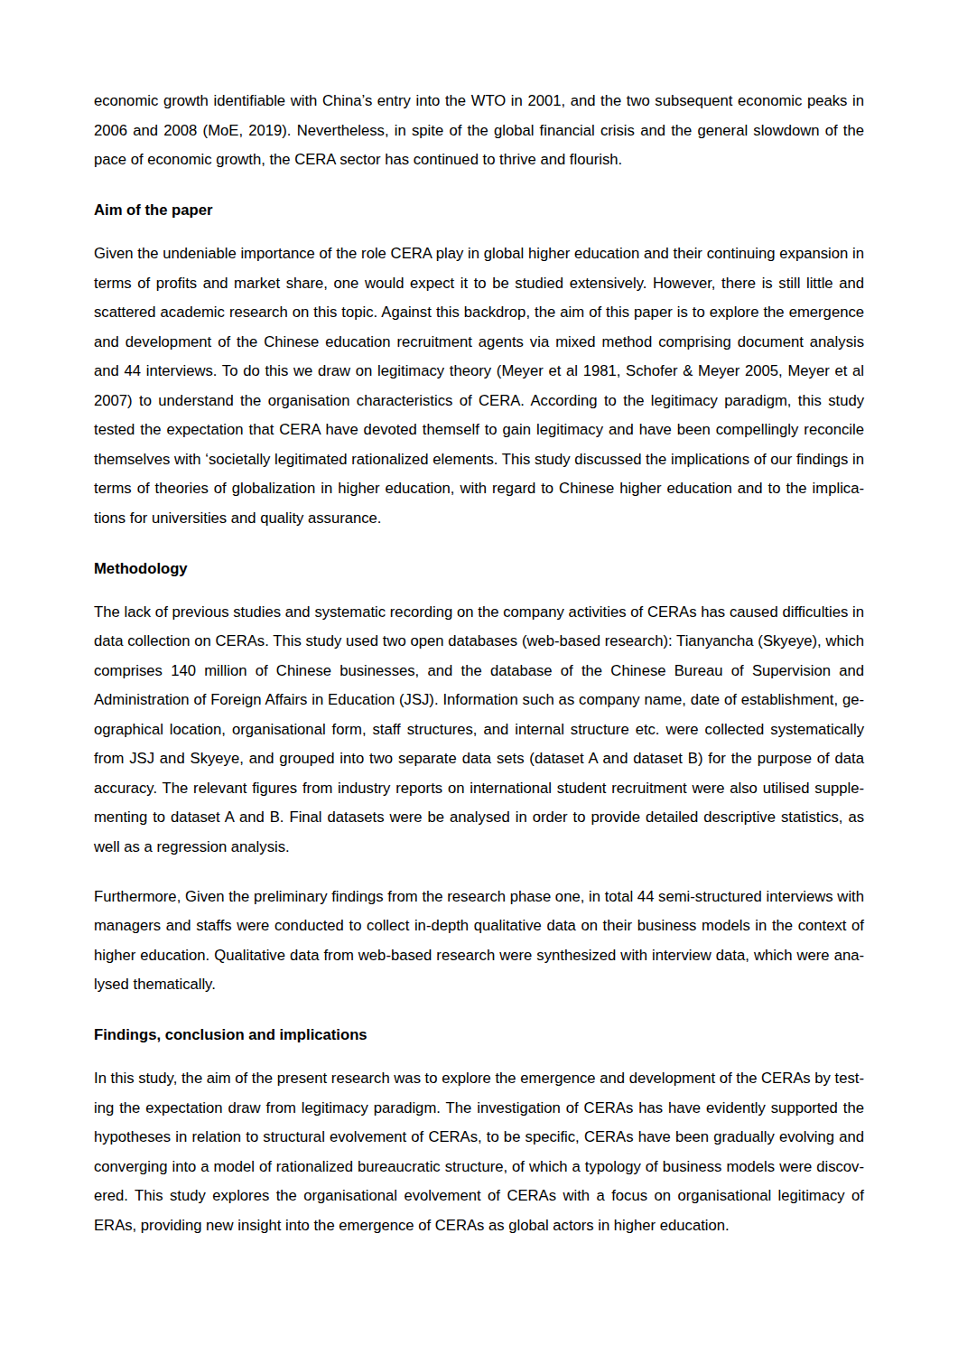economic growth identifiable with China’s entry into the WTO in 2001, and the two subsequent economic peaks in 2006 and 2008 (MoE, 2019). Nevertheless, in spite of the global financial crisis and the general slowdown of the pace of economic growth, the CERA sector has continued to thrive and flourish.
Aim of the paper
Given the undeniable importance of the role CERA play in global higher education and their continuing expansion in terms of profits and market share, one would expect it to be studied extensively. However, there is still little and scattered academic research on this topic. Against this backdrop, the aim of this paper is to explore the emergence and development of the Chinese education recruitment agents via mixed method comprising document analysis and 44 interviews. To do this we draw on legitimacy theory (Meyer et al 1981, Schofer & Meyer 2005, Meyer et al 2007) to understand the organisation characteristics of CERA. According to the legitimacy paradigm, this study tested the expectation that CERA have devoted themself to gain legitimacy and have been compellingly reconcile themselves with ‘societally legitimated rationalized elements. This study discussed the implications of our findings in terms of theories of globalization in higher education, with regard to Chinese higher education and to the implications for universities and quality assurance.
Methodology
The lack of previous studies and systematic recording on the company activities of CERAs has caused difficulties in data collection on CERAs. This study used two open databases (web-based research): Tianyancha (Skyeye), which comprises 140 million of Chinese businesses, and the database of the Chinese Bureau of Supervision and Administration of Foreign Affairs in Education (JSJ). Information such as company name, date of establishment, geographical location, organisational form, staff structures, and internal structure etc. were collected systematically from JSJ and Skyeye, and grouped into two separate data sets (dataset A and dataset B) for the purpose of data accuracy. The relevant figures from industry reports on international student recruitment were also utilised supplementing to dataset A and B. Final datasets were be analysed in order to provide detailed descriptive statistics, as well as a regression analysis.
Furthermore, Given the preliminary findings from the research phase one, in total 44 semi-structured interviews with managers and staffs were conducted to collect in-depth qualitative data on their business models in the context of higher education. Qualitative data from web-based research were synthesized with interview data, which were analysed thematically.
Findings, conclusion and implications
In this study, the aim of the present research was to explore the emergence and development of the CERAs by testing the expectation draw from legitimacy paradigm. The investigation of CERAs has have evidently supported the hypotheses in relation to structural evolvement of CERAs, to be specific, CERAs have been gradually evolving and converging into a model of rationalized bureaucratic structure, of which a typology of business models were discovered. This study explores the organisational evolvement of CERAs with a focus on organisational legitimacy of ERAs, providing new insight into the emergence of CERAs as global actors in higher education.